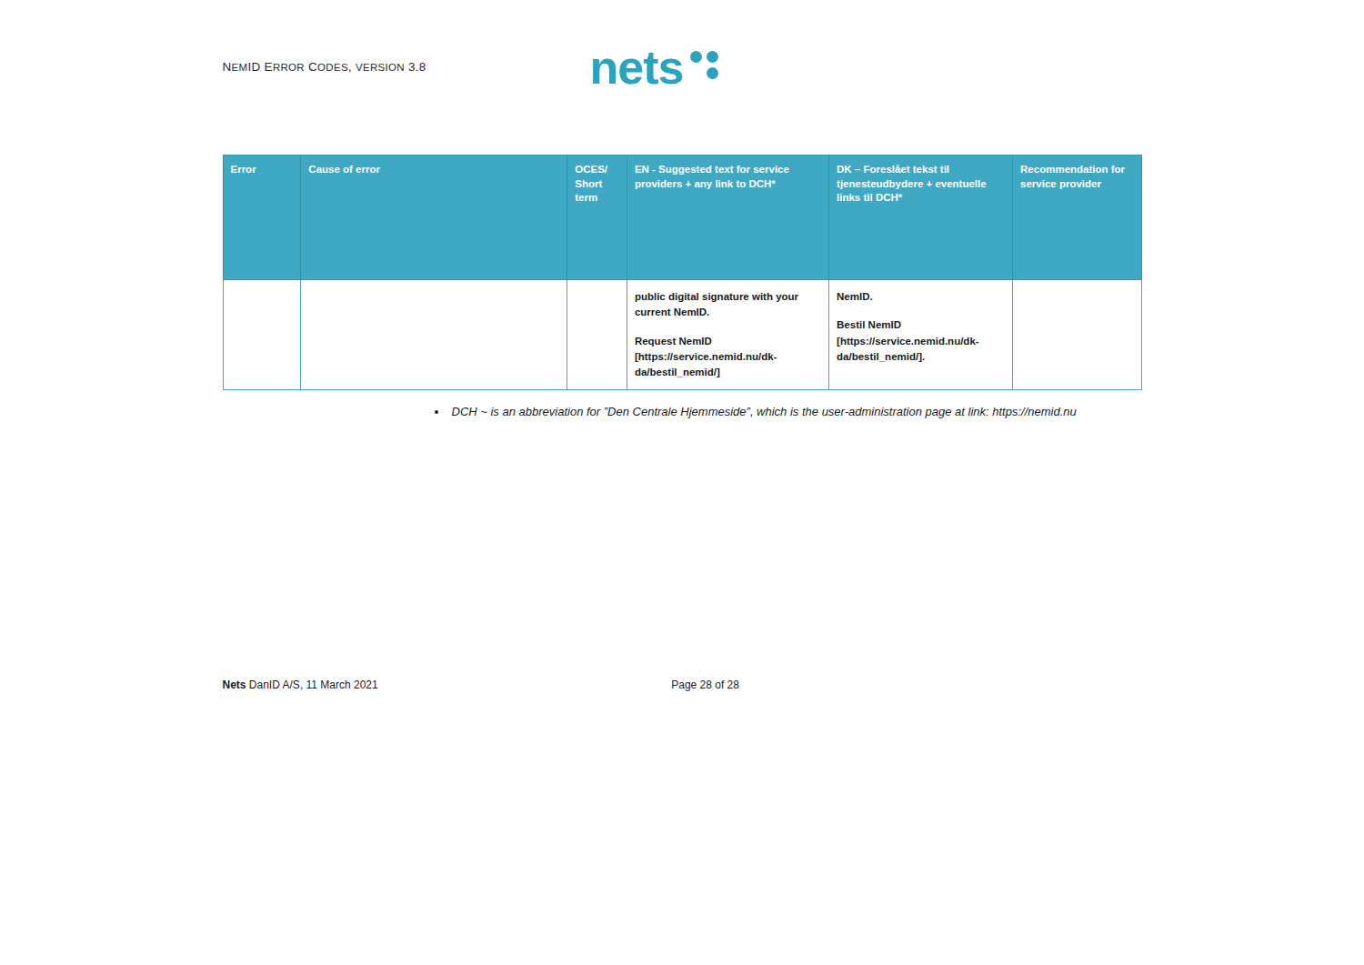NEMID ERROR CODES, VERSION 3.8
nets
| Error | Cause of error | OCES/ Short term | EN - Suggested text for service providers + any link to DCH* | DK – Foreslået tekst til tjenesteudbydere + eventuelle links til DCH* | Recommendation for service provider |
| --- | --- | --- | --- | --- | --- |
| | | | public digital signature with your current NemID. Request NemID [https://service.nemid.nu/dk-da/bestil_nemid/] | NemID. Bestil NemID [https://service.nemid.nu/dk-da/bestil_nemid/]. | |
DCH ~ is an abbreviation for ”Den Centrale Hjemmeside”, which is the user-administration page at link: https://nemid.nu
Nets DanID A/S, 11 March 2021
Page 28 of 28